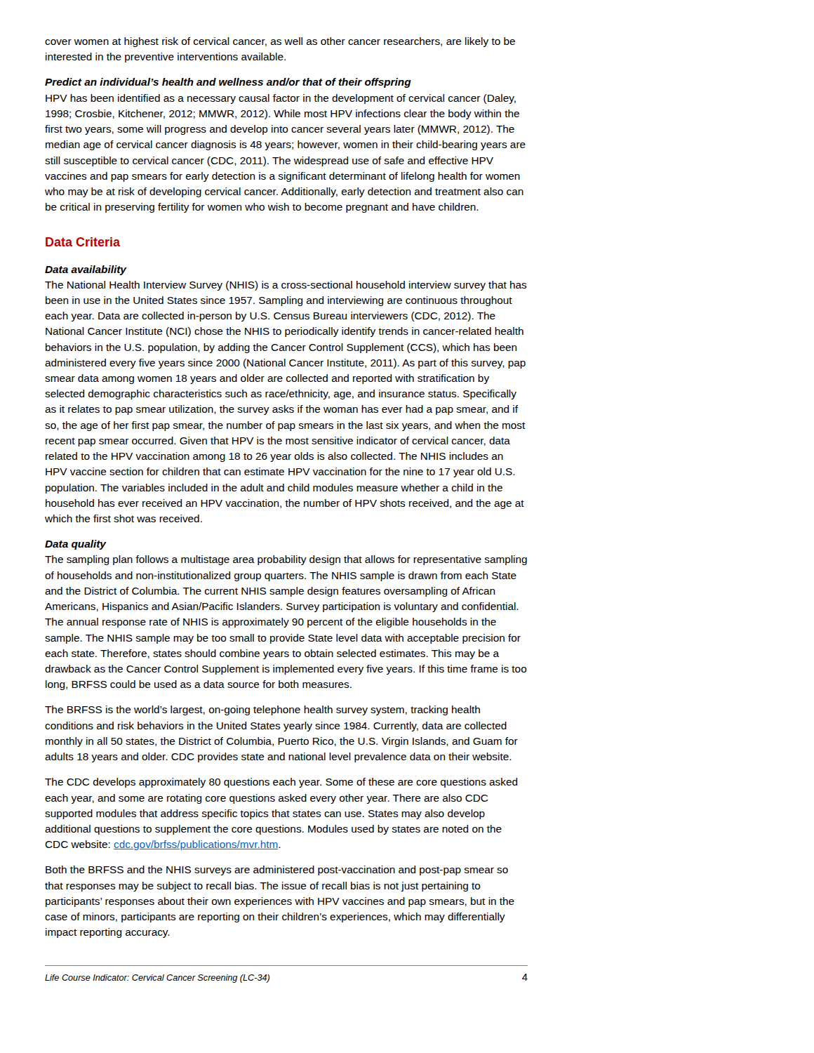cover women at highest risk of cervical cancer, as well as other cancer researchers, are likely to be interested in the preventive interventions available.
Predict an individual’s health and wellness and/or that of their offspring
HPV has been identified as a necessary causal factor in the development of cervical cancer (Daley, 1998; Crosbie, Kitchener, 2012; MMWR, 2012). While most HPV infections clear the body within the first two years, some will progress and develop into cancer several years later (MMWR, 2012). The median age of cervical cancer diagnosis is 48 years; however, women in their child-bearing years are still susceptible to cervical cancer (CDC, 2011). The widespread use of safe and effective HPV vaccines and pap smears for early detection is a significant determinant of lifelong health for women who may be at risk of developing cervical cancer. Additionally, early detection and treatment also can be critical in preserving fertility for women who wish to become pregnant and have children.
Data Criteria
Data availability
The National Health Interview Survey (NHIS) is a cross-sectional household interview survey that has been in use in the United States since 1957. Sampling and interviewing are continuous throughout each year. Data are collected in-person by U.S. Census Bureau interviewers (CDC, 2012). The National Cancer Institute (NCI) chose the NHIS to periodically identify trends in cancer-related health behaviors in the U.S. population, by adding the Cancer Control Supplement (CCS), which has been administered every five years since 2000 (National Cancer Institute, 2011). As part of this survey, pap smear data among women 18 years and older are collected and reported with stratification by selected demographic characteristics such as race/ethnicity, age, and insurance status. Specifically as it relates to pap smear utilization, the survey asks if the woman has ever had a pap smear, and if so, the age of her first pap smear, the number of pap smears in the last six years, and when the most recent pap smear occurred. Given that HPV is the most sensitive indicator of cervical cancer, data related to the HPV vaccination among 18 to 26 year olds is also collected. The NHIS includes an HPV vaccine section for children that can estimate HPV vaccination for the nine to 17 year old U.S. population. The variables included in the adult and child modules measure whether a child in the household has ever received an HPV vaccination, the number of HPV shots received, and the age at which the first shot was received.
Data quality
The sampling plan follows a multistage area probability design that allows for representative sampling of households and non-institutionalized group quarters. The NHIS sample is drawn from each State and the District of Columbia. The current NHIS sample design features oversampling of African Americans, Hispanics and Asian/Pacific Islanders. Survey participation is voluntary and confidential. The annual response rate of NHIS is approximately 90 percent of the eligible households in the sample. The NHIS sample may be too small to provide State level data with acceptable precision for each state. Therefore, states should combine years to obtain selected estimates. This may be a drawback as the Cancer Control Supplement is implemented every five years. If this time frame is too long, BRFSS could be used as a data source for both measures.
The BRFSS is the world’s largest, on-going telephone health survey system, tracking health conditions and risk behaviors in the United States yearly since 1984. Currently, data are collected monthly in all 50 states, the District of Columbia, Puerto Rico, the U.S. Virgin Islands, and Guam for adults 18 years and older. CDC provides state and national level prevalence data on their website.
The CDC develops approximately 80 questions each year. Some of these are core questions asked each year, and some are rotating core questions asked every other year. There are also CDC supported modules that address specific topics that states can use. States may also develop additional questions to supplement the core questions. Modules used by states are noted on the CDC website: cdc.gov/brfss/publications/mvr.htm.
Both the BRFSS and the NHIS surveys are administered post-vaccination and post-pap smear so that responses may be subject to recall bias. The issue of recall bias is not just pertaining to participants’ responses about their own experiences with HPV vaccines and pap smears, but in the case of minors, participants are reporting on their children’s experiences, which may differentially impact reporting accuracy.
Life Course Indicator: Cervical Cancer Screening (LC-34) 4